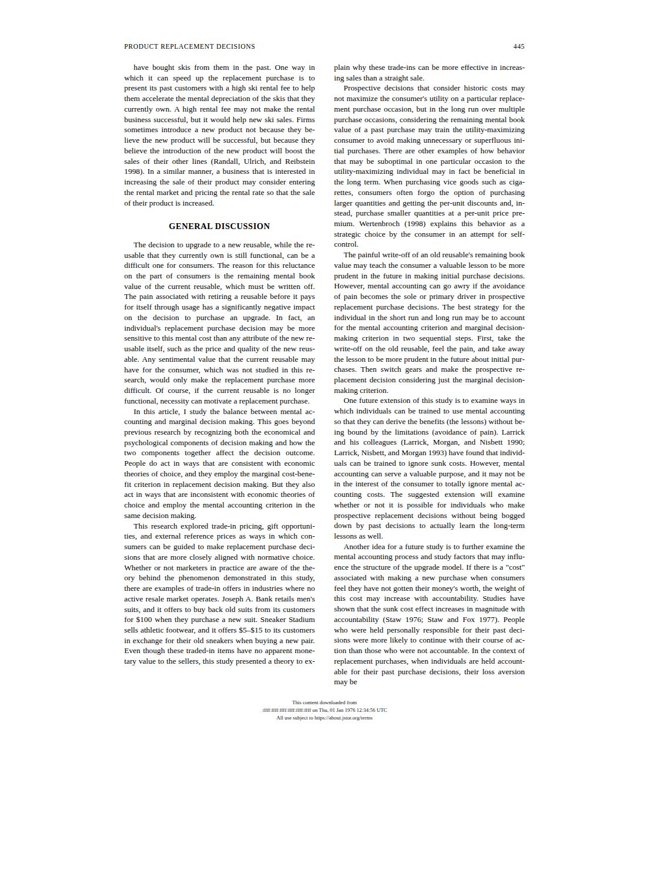Product Replacement Decisions 445
have bought skis from them in the past. One way in which it can speed up the replacement purchase is to present its past customers with a high ski rental fee to help them accelerate the mental depreciation of the skis that they currently own. A high rental fee may not make the rental business successful, but it would help new ski sales. Firms sometimes introduce a new product not because they believe the new product will be successful, but because they believe the introduction of the new product will boost the sales of their other lines (Randall, Ulrich, and Reibstein 1998). In a similar manner, a business that is interested in increasing the sale of their product may consider entering the rental market and pricing the rental rate so that the sale of their product is increased.
General Discussion
The decision to upgrade to a new reusable, while the reusable that they currently own is still functional, can be a difficult one for consumers. The reason for this reluctance on the part of consumers is the remaining mental book value of the current reusable, which must be written off. The pain associated with retiring a reusable before it pays for itself through usage has a significantly negative impact on the decision to purchase an upgrade. In fact, an individual's replacement purchase decision may be more sensitive to this mental cost than any attribute of the new reusable itself, such as the price and quality of the new reusable. Any sentimental value that the current reusable may have for the consumer, which was not studied in this research, would only make the replacement purchase more difficult. Of course, if the current reusable is no longer functional, necessity can motivate a replacement purchase.
In this article, I study the balance between mental accounting and marginal decision making. This goes beyond previous research by recognizing both the economical and psychological components of decision making and how the two components together affect the decision outcome. People do act in ways that are consistent with economic theories of choice, and they employ the marginal cost-benefit criterion in replacement decision making. But they also act in ways that are inconsistent with economic theories of choice and employ the mental accounting criterion in the same decision making.
This research explored trade-in pricing, gift opportunities, and external reference prices as ways in which consumers can be guided to make replacement purchase decisions that are more closely aligned with normative choice. Whether or not marketers in practice are aware of the theory behind the phenomenon demonstrated in this study, there are examples of trade-in offers in industries where no active resale market operates. Joseph A. Bank retails men's suits, and it offers to buy back old suits from its customers for $100 when they purchase a new suit. Sneaker Stadium sells athletic footwear, and it offers $5–$15 to its customers in exchange for their old sneakers when buying a new pair. Even though these traded-in items have no apparent monetary value to the sellers, this study presented a theory to explain why these trade-ins can be more effective in increasing sales than a straight sale.
Prospective decisions that consider historic costs may not maximize the consumer's utility on a particular replacement purchase occasion, but in the long run over multiple purchase occasions, considering the remaining mental book value of a past purchase may train the utility-maximizing consumer to avoid making unnecessary or superfluous initial purchases. There are other examples of how behavior that may be suboptimal in one particular occasion to the utility-maximizing individual may in fact be beneficial in the long term. When purchasing vice goods such as cigarettes, consumers often forgo the option of purchasing larger quantities and getting the per-unit discounts and, instead, purchase smaller quantities at a per-unit price premium. Wertenbroch (1998) explains this behavior as a strategic choice by the consumer in an attempt for self-control.
The painful write-off of an old reusable's remaining book value may teach the consumer a valuable lesson to be more prudent in the future in making initial purchase decisions. However, mental accounting can go awry if the avoidance of pain becomes the sole or primary driver in prospective replacement purchase decisions. The best strategy for the individual in the short run and long run may be to account for the mental accounting criterion and marginal decision-making criterion in two sequential steps. First, take the write-off on the old reusable, feel the pain, and take away the lesson to be more prudent in the future about initial purchases. Then switch gears and make the prospective replacement decision considering just the marginal decision-making criterion.
One future extension of this study is to examine ways in which individuals can be trained to use mental accounting so that they can derive the benefits (the lessons) without being bound by the limitations (avoidance of pain). Larrick and his colleagues (Larrick, Morgan, and Nisbett 1990; Larrick, Nisbett, and Morgan 1993) have found that individuals can be trained to ignore sunk costs. However, mental accounting can serve a valuable purpose, and it may not be in the interest of the consumer to totally ignore mental accounting costs. The suggested extension will examine whether or not it is possible for individuals who make prospective replacement decisions without being bogged down by past decisions to actually learn the long-term lessons as well.
Another idea for a future study is to further examine the mental accounting process and study factors that may influence the structure of the upgrade model. If there is a "cost" associated with making a new purchase when consumers feel they have not gotten their money's worth, the weight of this cost may increase with accountability. Studies have shown that the sunk cost effect increases in magnitude with accountability (Staw 1976; Staw and Fox 1977). People who were held personally responsible for their past decisions were more likely to continue with their course of action than those who were not accountable. In the context of replacement purchases, when individuals are held accountable for their past purchase decisions, their loss aversion may be
This content downloaded from :ffff:ffff:ffff:ffff:ffff:ffff on Thu, 01 Jan 1976 12:34:56 UTC All use subject to https://about.jstor.org/terms